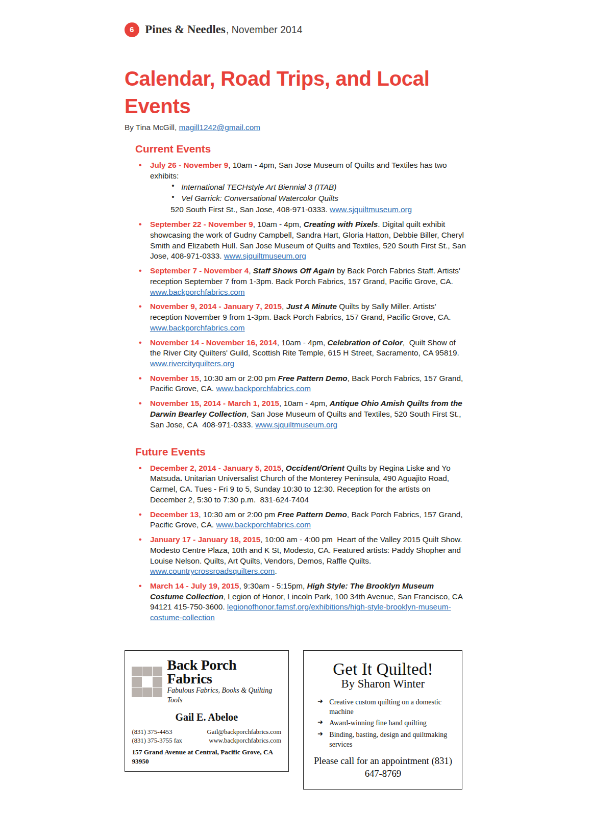6
Pines & Needles, November 2014
Calendar, Road Trips, and Local Events
By Tina McGill, magill1242@gmail.com
Current Events
July 26 - November 9, 10am - 4pm, San Jose Museum of Quilts and Textiles has two exhibits:
International TECHstyle Art Biennial 3 (ITAB)
Vel Garrick: Conversational Watercolor Quilts
520 South First St., San Jose, 408-971-0333. www.sjquiltmuseum.org
September 22 - November 9, 10am - 4pm, Creating with Pixels. Digital quilt exhibit showcasing the work of Gudny Campbell, Sandra Hart, Gloria Hatton, Debbie Biller, Cheryl Smith and Elizabeth Hull. San Jose Museum of Quilts and Textiles, 520 South First St., San Jose, 408-971-0333. www.sjquiltmuseum.org
September 7 - November 4, Staff Shows Off Again by Back Porch Fabrics Staff. Artists' reception September 7 from 1-3pm. Back Porch Fabrics, 157 Grand, Pacific Grove, CA. www.backporchfabrics.com
November 9, 2014 - January 7, 2015, Just A Minute Quilts by Sally Miller. Artists' reception November 9 from 1-3pm. Back Porch Fabrics, 157 Grand, Pacific Grove, CA. www.backporchfabrics.com
November 14 - November 16, 2014, 10am - 4pm, Celebration of Color, Quilt Show of the River City Quilters' Guild, Scottish Rite Temple, 615 H Street, Sacramento, CA 95819. www.rivercityquilters.org
November 15, 10:30 am or 2:00 pm Free Pattern Demo, Back Porch Fabrics, 157 Grand, Pacific Grove, CA. www.backporchfabrics.com
November 15, 2014 - March 1, 2015, 10am - 4pm, Antique Ohio Amish Quilts from the Darwin Bearley Collection, San Jose Museum of Quilts and Textiles, 520 South First St., San Jose, CA 408-971-0333. www.sjquiltmuseum.org
Future Events
December 2, 2014 - January 5, 2015, Occident/Orient Quilts by Regina Liske and Yo Matsuda. Unitarian Universalist Church of the Monterey Peninsula, 490 Aguajito Road, Carmel, CA. Tues - Fri 9 to 5, Sunday 10:30 to 12:30. Reception for the artists on December 2, 5:30 to 7:30 p.m. 831-624-7404
December 13, 10:30 am or 2:00 pm Free Pattern Demo, Back Porch Fabrics, 157 Grand, Pacific Grove, CA. www.backporchfabrics.com
January 17 - January 18, 2015, 10:00 am - 4:00 pm Heart of the Valley 2015 Quilt Show. Modesto Centre Plaza, 10th and K St, Modesto, CA. Featured artists: Paddy Shopher and Louise Nelson. Quilts, Art Quilts, Vendors, Demos, Raffle Quilts. www.countrycrossroadsquilters.com.
March 14 - July 19, 2015, 9:30am - 5:15pm, High Style: The Brooklyn Museum Costume Collection, Legion of Honor, Lincoln Park, 100 34th Avenue, San Francisco, CA 94121 415-750-3600. legionofhonor.famsf.org/exhibitions/high-style-brooklyn-museum-costume-collection
Back Porch Fabrics
Fabulous Fabrics, Books & Quilting Tools
Gail E. Abeloe
(831) 375-4453
(831) 375-3755 fax
Gail@backporchfabrics.com
www.backporchfabrics.com
157 Grand Avenue at Central, Pacific Grove, CA 93950
Get It Quilted!
By Sharon Winter
Creative custom quilting on a domestic machine
Award-winning fine hand quilting
Binding, basting, design and quiltmaking services
Please call for an appointment (831) 647-8769